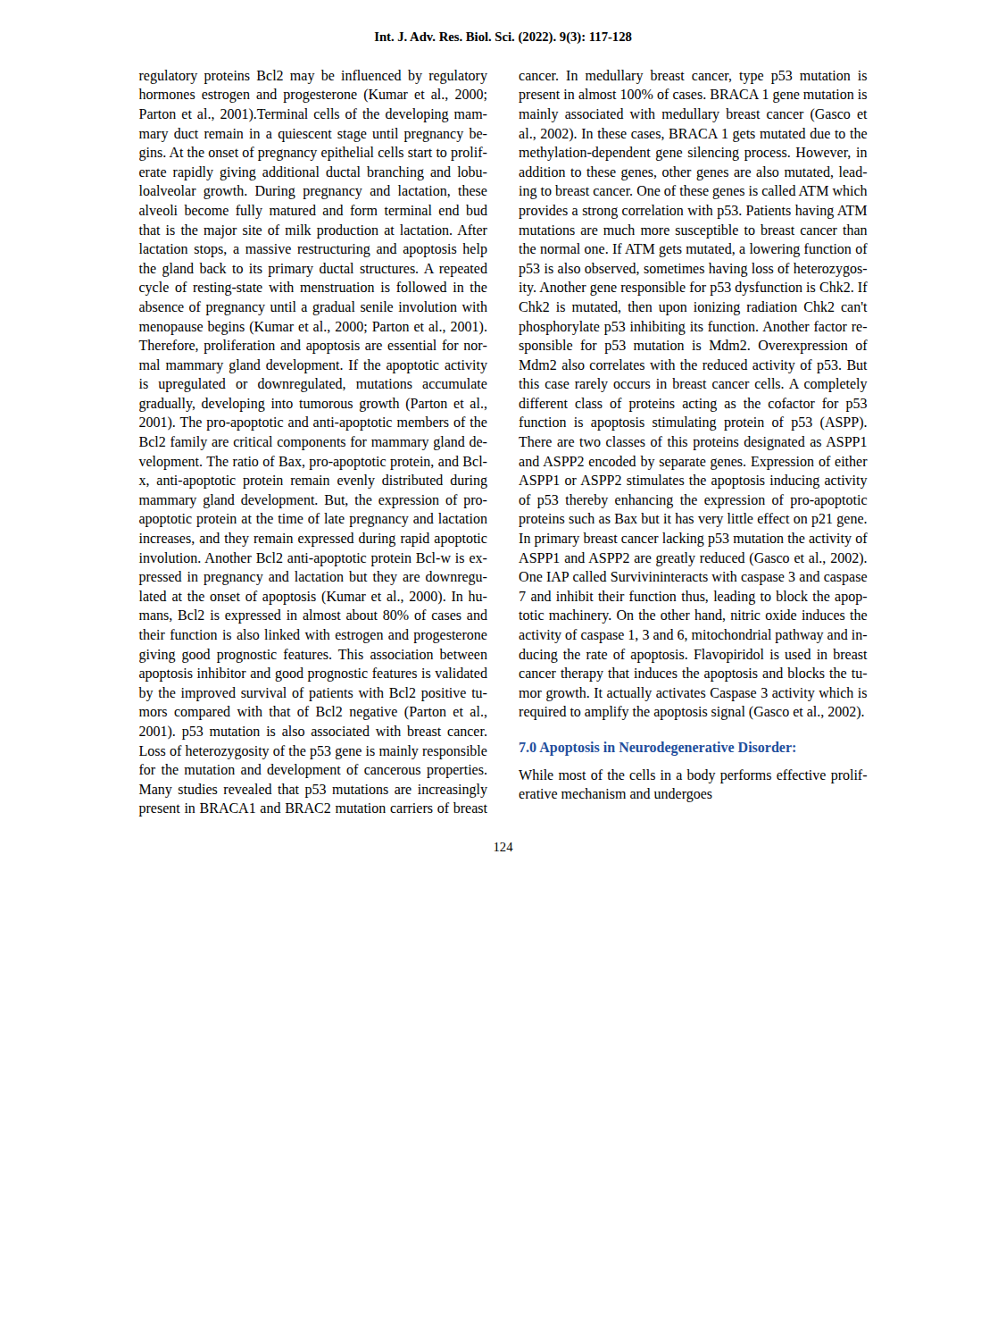Int. J. Adv. Res. Biol. Sci. (2022). 9(3): 117-128
regulatory proteins Bcl2 may be influenced by regulatory hormones estrogen and progesterone (Kumar et al., 2000; Parton et al., 2001).Terminal cells of the developing mammary duct remain in a quiescent stage until pregnancy begins. At the onset of pregnancy epithelial cells start to proliferate rapidly giving additional ductal branching and lobuloalveolar growth. During pregnancy and lactation, these alveoli become fully matured and form terminal end bud that is the major site of milk production at lactation. After lactation stops, a massive restructuring and apoptosis help the gland back to its primary ductal structures. A repeated cycle of resting-state with menstruation is followed in the absence of pregnancy until a gradual senile involution with menopause begins (Kumar et al., 2000; Parton et al., 2001). Therefore, proliferation and apoptosis are essential for normal mammary gland development. If the apoptotic activity is upregulated or downregulated, mutations accumulate gradually, developing into tumorous growth (Parton et al., 2001). The pro-apoptotic and anti-apoptotic members of the Bcl2 family are critical components for mammary gland development. The ratio of Bax, pro-apoptotic protein, and Bcl-x, anti-apoptotic protein remain evenly distributed during mammary gland development. But, the expression of pro-apoptotic protein at the time of late pregnancy and lactation increases, and they remain expressed during rapid apoptotic involution. Another Bcl2 anti-apoptotic protein Bcl-w is expressed in pregnancy and lactation but they are downregulated at the onset of apoptosis (Kumar et al., 2000). In humans, Bcl2 is expressed in almost about 80% of cases and their function is also linked with estrogen and progesterone giving good prognostic features. This association between apoptosis inhibitor and good prognostic features is validated by the improved survival of patients with Bcl2 positive tumors compared with that of Bcl2 negative (Parton et al., 2001). p53 mutation is also associated with breast cancer. Loss of heterozygosity of the p53 gene is mainly responsible for the mutation and development of cancerous properties. Many studies revealed that p53 mutations are increasingly present in BRACA1 and BRAC2 mutation carriers of breast cancer. In medullary breast cancer, type p53 mutation is present in almost 100% of cases. BRACA 1 gene mutation is mainly associated with medullary breast cancer (Gasco et al., 2002). In these cases, BRACA 1 gets mutated due to the methylation-dependent gene silencing process. However, in addition to these genes, other genes are also mutated, leading to breast cancer. One of these genes is called ATM which provides a strong correlation with p53. Patients having ATM mutations are much more susceptible to breast cancer than the normal one. If ATM gets mutated, a lowering function of p53 is also observed, sometimes having loss of heterozygosity. Another gene responsible for p53 dysfunction is Chk2. If Chk2 is mutated, then upon ionizing radiation Chk2 can't phosphorylate p53 inhibiting its function. Another factor responsible for p53 mutation is Mdm2. Overexpression of Mdm2 also correlates with the reduced activity of p53. But this case rarely occurs in breast cancer cells. A completely different class of proteins acting as the cofactor for p53 function is apoptosis stimulating protein of p53 (ASPP). There are two classes of this proteins designated as ASPP1 and ASPP2 encoded by separate genes. Expression of either ASPP1 or ASPP2 stimulates the apoptosis inducing activity of p53 thereby enhancing the expression of pro-apoptotic proteins such as Bax but it has very little effect on p21 gene. In primary breast cancer lacking p53 mutation the activity of ASPP1 and ASPP2 are greatly reduced (Gasco et al., 2002). One IAP called Survivininteracts with caspase 3 and caspase 7 and inhibit their function thus, leading to block the apoptotic machinery. On the other hand, nitric oxide induces the activity of caspase 1, 3 and 6, mitochondrial pathway and inducing the rate of apoptosis. Flavopiridol is used in breast cancer therapy that induces the apoptosis and blocks the tumor growth. It actually activates Caspase 3 activity which is required to amplify the apoptosis signal (Gasco et al., 2002).
7.0 Apoptosis in Neurodegenerative Disorder:
While most of the cells in a body performs effective proliferative mechanism and undergoes
124